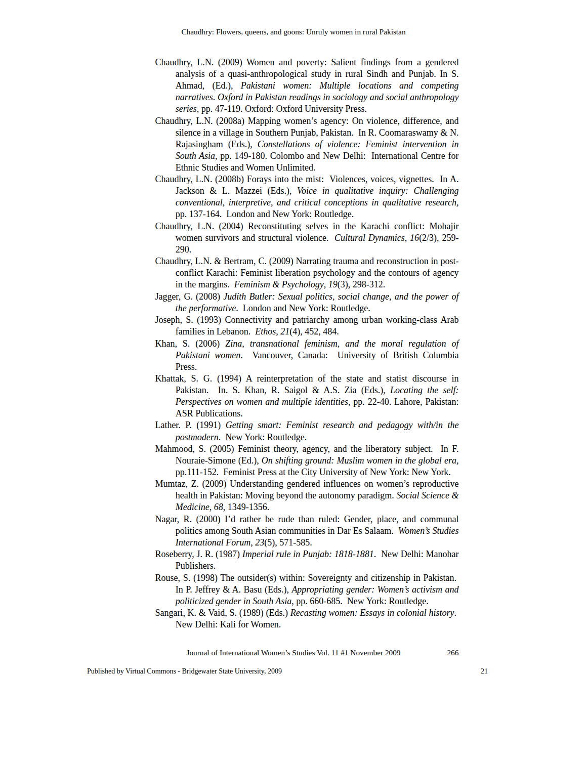Chaudhry: Flowers, queens, and goons: Unruly women in rural Pakistan
Chaudhry, L.N. (2009) Women and poverty: Salient findings from a gendered analysis of a quasi-anthropological study in rural Sindh and Punjab. In S. Ahmad, (Ed.), Pakistani women: Multiple locations and competing narratives. Oxford in Pakistan readings in sociology and social anthropology series, pp. 47-119. Oxford: Oxford University Press.
Chaudhry, L.N. (2008a) Mapping women’s agency: On violence, difference, and silence in a village in Southern Punjab, Pakistan. In R. Coomaraswamy & N. Rajasingham (Eds.), Constellations of violence: Feminist intervention in South Asia, pp. 149-180. Colombo and New Delhi: International Centre for Ethnic Studies and Women Unlimited.
Chaudhry, L.N. (2008b) Forays into the mist: Violences, voices, vignettes. In A. Jackson & L. Mazzei (Eds.), Voice in qualitative inquiry: Challenging conventional, interpretive, and critical conceptions in qualitative research, pp. 137-164. London and New York: Routledge.
Chaudhry, L.N. (2004) Reconstituting selves in the Karachi conflict: Mohajir women survivors and structural violence. Cultural Dynamics, 16(2/3), 259-290.
Chaudhry, L.N. & Bertram, C. (2009) Narrating trauma and reconstruction in post-conflict Karachi: Feminist liberation psychology and the contours of agency in the margins. Feminism & Psychology, 19(3), 298-312.
Jagger, G. (2008) Judith Butler: Sexual politics, social change, and the power of the performative. London and New York: Routledge.
Joseph, S. (1993) Connectivity and patriarchy among urban working-class Arab families in Lebanon. Ethos, 21(4), 452, 484.
Khan, S. (2006) Zina, transnational feminism, and the moral regulation of Pakistani women. Vancouver, Canada: University of British Columbia Press.
Khattak, S. G. (1994) A reinterpretation of the state and statist discourse in Pakistan. In. S. Khan, R. Saigol & A.S. Zia (Eds.), Locating the self: Perspectives on women and multiple identities, pp. 22-40. Lahore, Pakistan: ASR Publications.
Lather. P. (1991) Getting smart: Feminist research and pedagogy with/in the postmodern. New York: Routledge.
Mahmood, S. (2005) Feminist theory, agency, and the liberatory subject. In F. Nouraie-Simone (Ed.), On shifting ground: Muslim women in the global era, pp.111-152. Feminist Press at the City University of New York: New York.
Mumtaz, Z. (2009) Understanding gendered influences on women’s reproductive health in Pakistan: Moving beyond the autonomy paradigm. Social Science & Medicine, 68, 1349-1356.
Nagar, R. (2000) I’d rather be rude than ruled: Gender, place, and communal politics among South Asian communities in Dar Es Salaam. Women’s Studies International Forum, 23(5), 571-585.
Roseberry, J. R. (1987) Imperial rule in Punjab: 1818-1881. New Delhi: Manohar Publishers.
Rouse, S. (1998) The outsider(s) within: Sovereignty and citizenship in Pakistan. In P. Jeffrey & A. Basu (Eds.), Appropriating gender: Women’s activism and politicized gender in South Asia, pp. 660-685. New York: Routledge.
Sangari, K. & Vaid, S. (1989) (Eds.) Recasting women: Essays in colonial history. New Delhi: Kali for Women.
Journal of International Women’s Studies Vol. 11 #1 November 2009 266
Published by Virtual Commons - Bridgewater State University, 2009 21